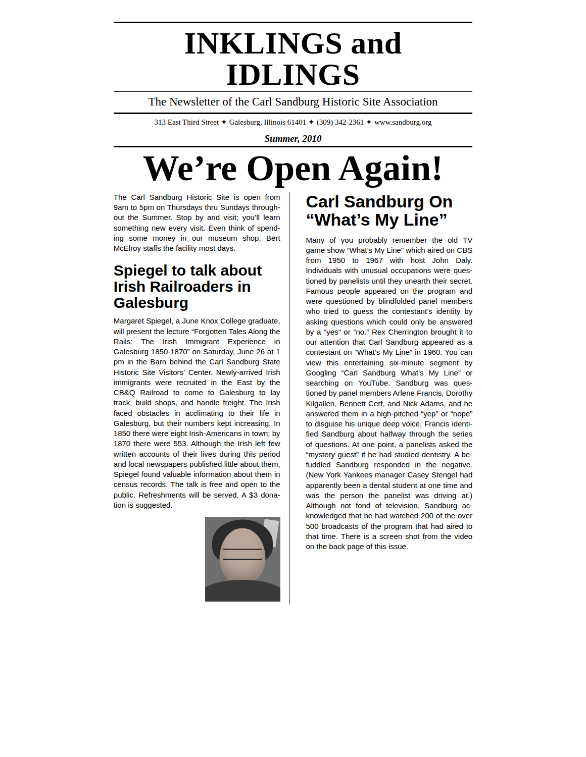INKLINGS and IDLINGS
The Newsletter of the Carl Sandburg Historic Site Association
313 East Third Street ✦ Galesburg, Illinois 61401 ✦ (309) 342-2361 ✦ www.sandburg.org
Summer, 2010
We’re Open Again!
The Carl Sandburg Historic Site is open from 9am to 5pm on Thursdays thru Sundays throughout the Summer. Stop by and visit; you’ll learn something new every visit. Even think of spending some money in our museum shop. Bert McElroy staffs the facility most days.
Spiegel to talk about Irish Railroaders in Galesburg
Margaret Spiegel, a June Knox College graduate, will present the lecture “Forgotten Tales Along the Rails: The Irish Immigrant Experience in Galesburg 1850-1870” on Saturday, June 26 at 1 pm in the Barn behind the Carl Sandburg State Historic Site Visitors’ Center. Newly-arrived Irish immigrants were recruited in the East by the CB&Q Railroad to come to Galesburg to lay track, build shops, and handle freight. The Irish faced obstacles in acclimating to their life in Galesburg, but their numbers kept increasing. In 1850 there were eight Irish-Americans in town; by 1870 there were 553. Although the Irish left few written accounts of their lives during this period and local newspapers published little about them, Spiegel found valuable information about them in census records. The talk is free and open to the public. Refreshments will be served. A $3 donation is suggested.
Carl Sandburg On “What’s My Line”
Many of you probably remember the old TV game show “What’s My Line” which aired on CBS from 1950 to 1967 with host John Daly. Individuals with unusual occupations were questioned by panelists until they unearth their secret. Famous people appeared on the program and were questioned by blindfolded panel members who tried to guess the contestant’s identity by asking questions which could only be answered by a “yes” or “no.” Rex Cherrington brought it to our attention that Carl Sandburg appeared as a contestant on “What’s My Line” in 1960. You can view this entertaining six-minute segment by Googling “Carl Sandburg What’s My Line” or searching on YouTube. Sandburg was questioned by panel members Arlene Francis, Dorothy Kilgallen, Bennett Cerf, and Nick Adams, and he answered them in a high-pitched “yep” or “nope” to disguise his unique deep voice. Francis identified Sandburg about halfway through the series of questions. At one point, a panelists asked the “mystery guest” if he had studied dentistry. A befuddled Sandburg responded in the negative. (New York Yankees manager Casey Stengel had apparently been a dental student at one time and was the person the panelist was driving at.) Although not fond of television, Sandburg acknowledged that he had watched 200 of the over 500 broadcasts of the program that had aired to that time. There is a screen shot from the video on the back page of this issue.